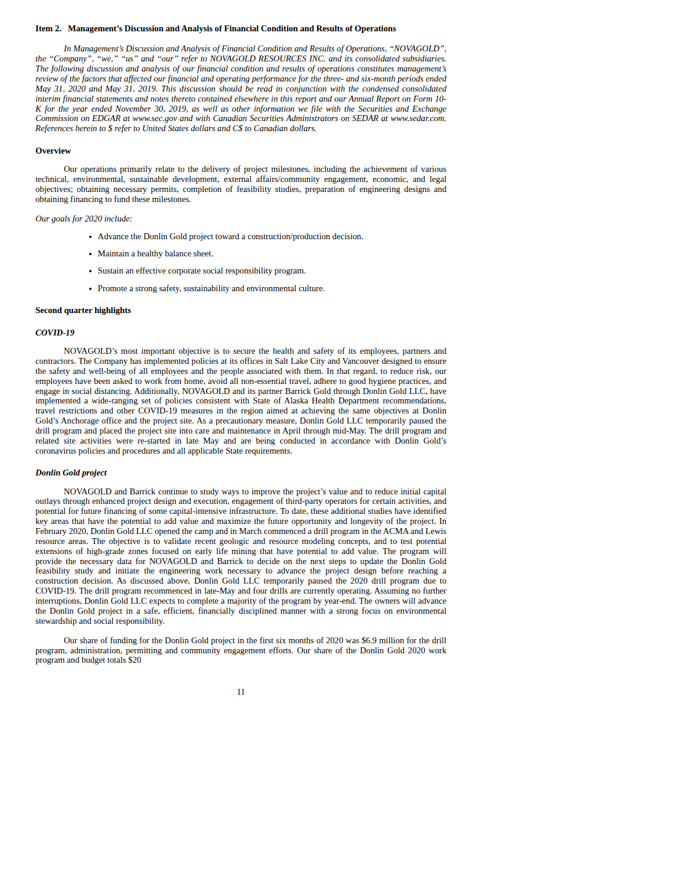Item 2. Management’s Discussion and Analysis of Financial Condition and Results of Operations
In Management’s Discussion and Analysis of Financial Condition and Results of Operations, “NOVAGOLD”, the “Company”, “we,” “us” and “our” refer to NOVAGOLD RESOURCES INC. and its consolidated subsidiaries. The following discussion and analysis of our financial condition and results of operations constitutes management’s review of the factors that affected our financial and operating performance for the three- and six-month periods ended May 31, 2020 and May 31, 2019. This discussion should be read in conjunction with the condensed consolidated interim financial statements and notes thereto contained elsewhere in this report and our Annual Report on Form 10-K for the year ended November 30, 2019, as well as other information we file with the Securities and Exchange Commission on EDGAR at www.sec.gov and with Canadian Securities Administrators on SEDAR at www.sedar.com. References herein to $ refer to United States dollars and C$ to Canadian dollars.
Overview
Our operations primarily relate to the delivery of project milestones, including the achievement of various technical, environmental, sustainable development, external affairs/community engagement, economic, and legal objectives; obtaining necessary permits, completion of feasibility studies, preparation of engineering designs and obtaining financing to fund these milestones.
Our goals for 2020 include:
Advance the Donlin Gold project toward a construction/production decision.
Maintain a healthy balance sheet.
Sustain an effective corporate social responsibility program.
Promote a strong safety, sustainability and environmental culture.
Second quarter highlights
COVID-19
NOVAGOLD’s most important objective is to secure the health and safety of its employees, partners and contractors. The Company has implemented policies at its offices in Salt Lake City and Vancouver designed to ensure the safety and well-being of all employees and the people associated with them. In that regard, to reduce risk, our employees have been asked to work from home, avoid all non-essential travel, adhere to good hygiene practices, and engage in social distancing. Additionally, NOVAGOLD and its partner Barrick Gold through Donlin Gold LLC, have implemented a wide-ranging set of policies consistent with State of Alaska Health Department recommendations, travel restrictions and other COVID-19 measures in the region aimed at achieving the same objectives at Donlin Gold’s Anchorage office and the project site. As a precautionary measure, Donlin Gold LLC temporarily paused the drill program and placed the project site into care and maintenance in April through mid-May. The drill program and related site activities were re-started in late May and are being conducted in accordance with Donlin Gold’s coronavirus policies and procedures and all applicable State requirements.
Donlin Gold project
NOVAGOLD and Barrick continue to study ways to improve the project’s value and to reduce initial capital outlays through enhanced project design and execution, engagement of third-party operators for certain activities, and potential for future financing of some capital-intensive infrastructure. To date, these additional studies have identified key areas that have the potential to add value and maximize the future opportunity and longevity of the project. In February 2020, Donlin Gold LLC opened the camp and in March commenced a drill program in the ACMA and Lewis resource areas. The objective is to validate recent geologic and resource modeling concepts, and to test potential extensions of high-grade zones focused on early life mining that have potential to add value. The program will provide the necessary data for NOVAGOLD and Barrick to decide on the next steps to update the Donlin Gold feasibility study and initiate the engineering work necessary to advance the project design before reaching a construction decision. As discussed above, Donlin Gold LLC temporarily paused the 2020 drill program due to COVID-19. The drill program recommenced in late-May and four drills are currently operating. Assuming no further interruptions, Donlin Gold LLC expects to complete a majority of the program by year-end. The owners will advance the Donlin Gold project in a safe, efficient, financially disciplined manner with a strong focus on environmental stewardship and social responsibility.
Our share of funding for the Donlin Gold project in the first six months of 2020 was $6.9 million for the drill program, administration, permitting and community engagement efforts. Our share of the Donlin Gold 2020 work program and budget totals $20
11